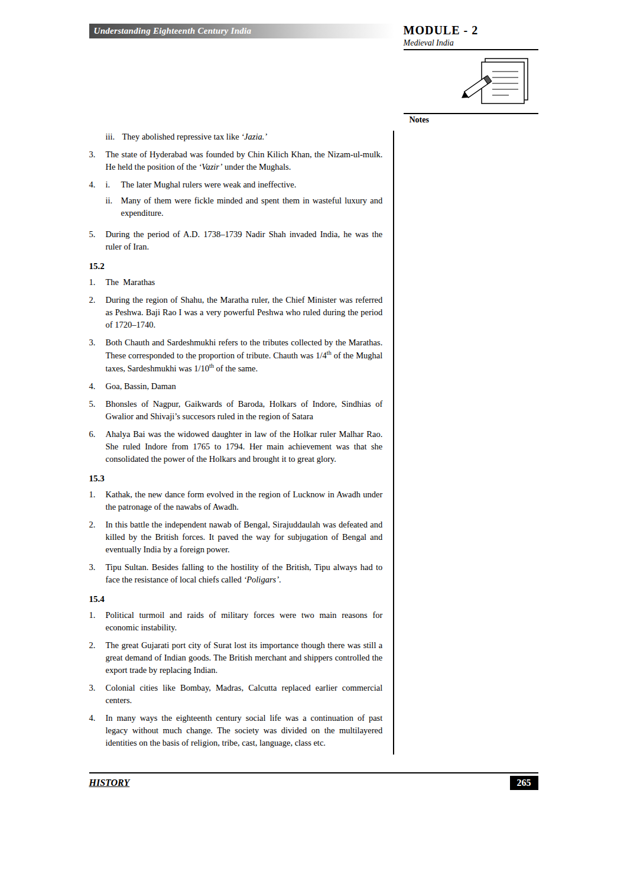Understanding Eighteenth Century India
MODULE - 2
Medieval India
Notes
iii. They abolished repressive tax like ‘Jazia.’
3. The state of Hyderabad was founded by Chin Kilich Khan, the Nizam-ul-mulk. He held the position of the ‘Vazir’ under the Mughals.
4.
i. The later Mughal rulers were weak and ineffective.
ii. Many of them were fickle minded and spent them in wasteful luxury and expenditure.
5. During the period of A.D. 1738–1739 Nadir Shah invaded India, he was the ruler of Iran.
15.2
1. The Marathas
2. During the region of Shahu, the Maratha ruler, the Chief Minister was referred as Peshwa. Baji Rao I was a very powerful Peshwa who ruled during the period of 1720–1740.
3. Both Chauth and Sardeshmukhi refers to the tributes collected by the Marathas. These corresponded to the proportion of tribute. Chauth was 1/4th of the Mughal taxes, Sardeshmukhi was 1/10th of the same.
4. Goa, Bassin, Daman
5. Bhonsles of Nagpur, Gaikwards of Baroda, Holkars of Indore, Sindhias of Gwalior and Shivaji’s succesors ruled in the region of Satara
6. Ahalya Bai was the widowed daughter in law of the Holkar ruler Malhar Rao. She ruled Indore from 1765 to 1794. Her main achievement was that she consolidated the power of the Holkars and brought it to great glory.
15.3
1. Kathak, the new dance form evolved in the region of Lucknow in Awadh under the patronage of the nawabs of Awadh.
2. In this battle the independent nawab of Bengal, Sirajuddaulah was defeated and killed by the British forces. It paved the way for subjugation of Bengal and eventually India by a foreign power.
3. Tipu Sultan. Besides falling to the hostility of the British, Tipu always had to face the resistance of local chiefs called ‘Poligars’.
15.4
1. Political turmoil and raids of military forces were two main reasons for economic instability.
2. The great Gujarati port city of Surat lost its importance though there was still a great demand of Indian goods. The British merchant and shippers controlled the export trade by replacing Indian.
3. Colonial cities like Bombay, Madras, Calcutta replaced earlier commercial centers.
4. In many ways the eighteenth century social life was a continuation of past legacy without much change. The society was divided on the multilayered identities on the basis of religion, tribe, cast, language, class etc.
HISTORY
265